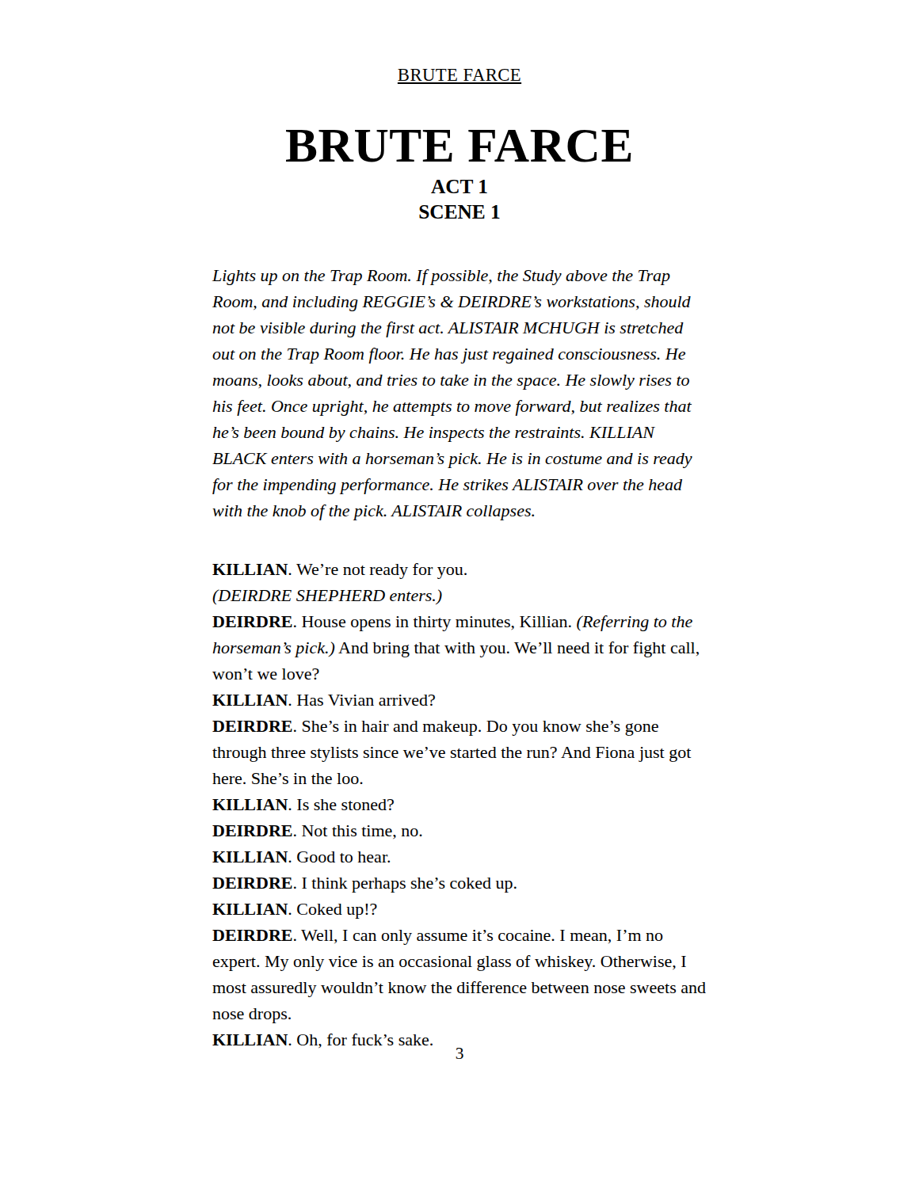BRUTE FARCE
BRUTE FARCE
ACT 1
SCENE 1
Lights up on the Trap Room. If possible, the Study above the Trap Room, and including REGGIE’s & DEIRDRE’s workstations, should not be visible during the first act. ALISTAIR MCHUGH is stretched out on the Trap Room floor. He has just regained consciousness. He moans, looks about, and tries to take in the space. He slowly rises to his feet. Once upright, he attempts to move forward, but realizes that he’s been bound by chains. He inspects the restraints. KILLIAN BLACK enters with a horseman’s pick. He is in costume and is ready for the impending performance. He strikes ALISTAIR over the head with the knob of the pick. ALISTAIR collapses.
KILLIAN. We’re not ready for you.
(DEIRDRE SHEPHERD enters.)
DEIRDRE. House opens in thirty minutes, Killian. (Referring to the horseman’s pick.) And bring that with you. We’ll need it for fight call, won’t we love?
KILLIAN. Has Vivian arrived?
DEIRDRE. She’s in hair and makeup. Do you know she’s gone through three stylists since we’ve started the run? And Fiona just got here. She’s in the loo.
KILLIAN. Is she stoned?
DEIRDRE. Not this time, no.
KILLIAN. Good to hear.
DEIRDRE. I think perhaps she’s coked up.
KILLIAN. Coked up!?
DEIRDRE. Well, I can only assume it’s cocaine. I mean, I’m no expert. My only vice is an occasional glass of whiskey. Otherwise, I most assuredly wouldn’t know the difference between nose sweets and nose drops.
KILLIAN. Oh, for fuck’s sake.
3